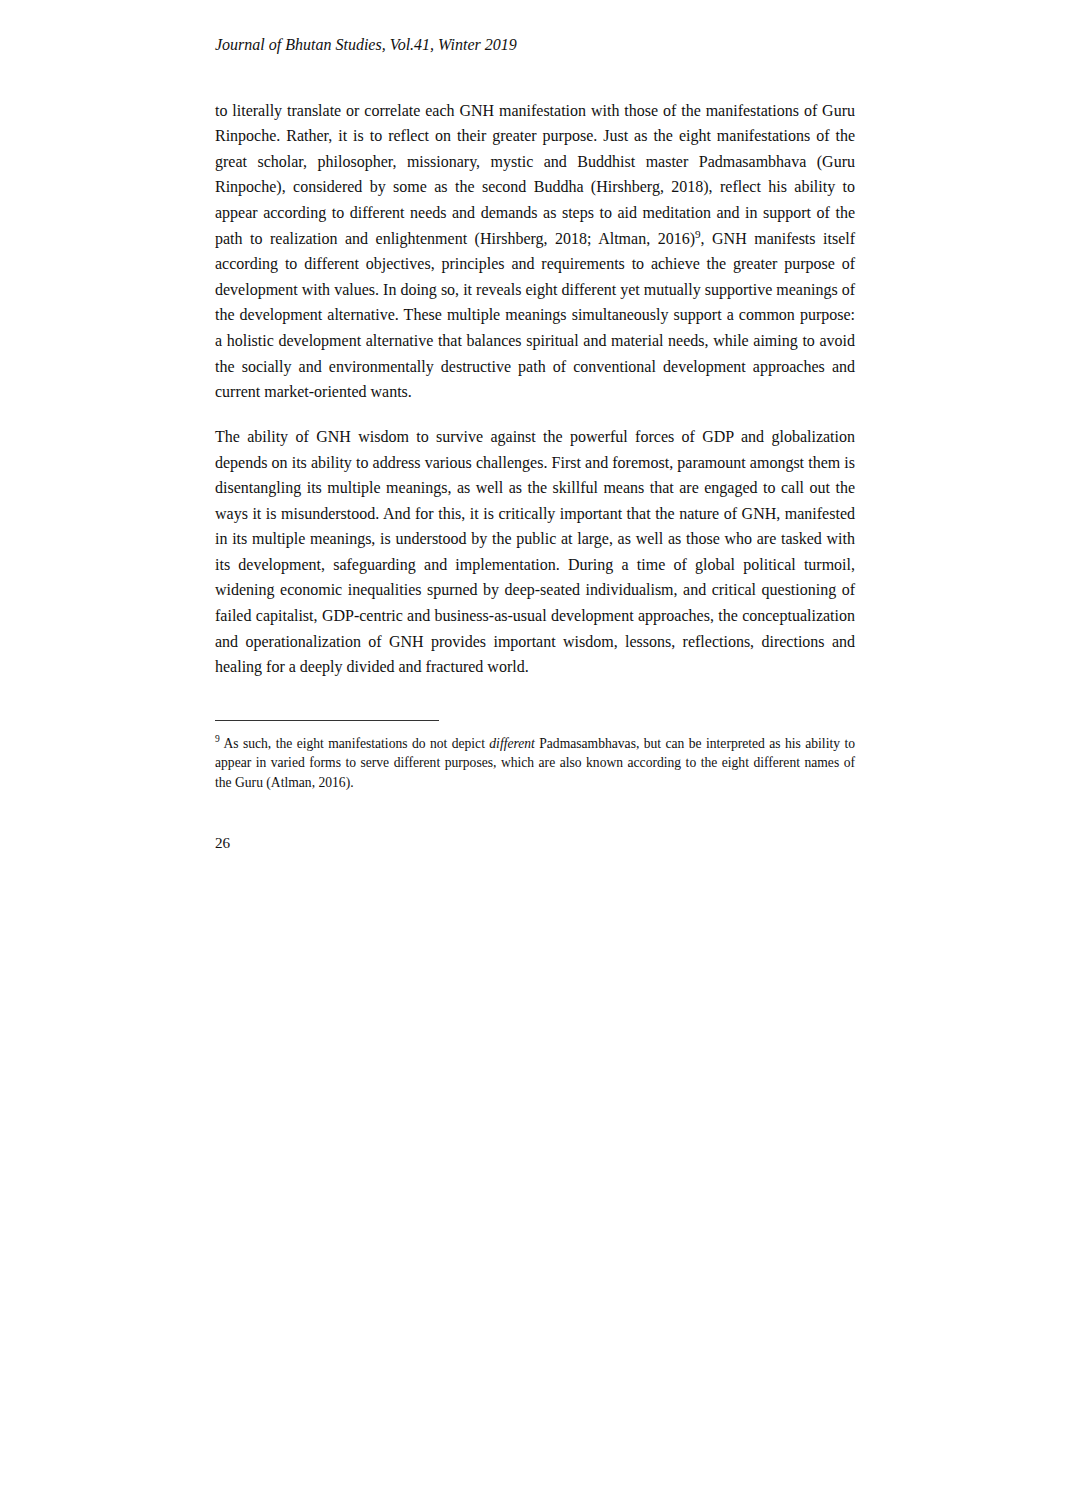Journal of Bhutan Studies, Vol.41, Winter 2019
to literally translate or correlate each GNH manifestation with those of the manifestations of Guru Rinpoche. Rather, it is to reflect on their greater purpose. Just as the eight manifestations of the great scholar, philosopher, missionary, mystic and Buddhist master Padmasambhava (Guru Rinpoche), considered by some as the second Buddha (Hirshberg, 2018), reflect his ability to appear according to different needs and demands as steps to aid meditation and in support of the path to realization and enlightenment (Hirshberg, 2018; Altman, 2016)9, GNH manifests itself according to different objectives, principles and requirements to achieve the greater purpose of development with values. In doing so, it reveals eight different yet mutually supportive meanings of the development alternative. These multiple meanings simultaneously support a common purpose: a holistic development alternative that balances spiritual and material needs, while aiming to avoid the socially and environmentally destructive path of conventional development approaches and current market-oriented wants.
The ability of GNH wisdom to survive against the powerful forces of GDP and globalization depends on its ability to address various challenges. First and foremost, paramount amongst them is disentangling its multiple meanings, as well as the skillful means that are engaged to call out the ways it is misunderstood. And for this, it is critically important that the nature of GNH, manifested in its multiple meanings, is understood by the public at large, as well as those who are tasked with its development, safeguarding and implementation. During a time of global political turmoil, widening economic inequalities spurned by deep-seated individualism, and critical questioning of failed capitalist, GDP-centric and business-as-usual development approaches, the conceptualization and operationalization of GNH provides important wisdom, lessons, reflections, directions and healing for a deeply divided and fractured world.
9 As such, the eight manifestations do not depict different Padmasambhavas, but can be interpreted as his ability to appear in varied forms to serve different purposes, which are also known according to the eight different names of the Guru (Atlman, 2016).
26